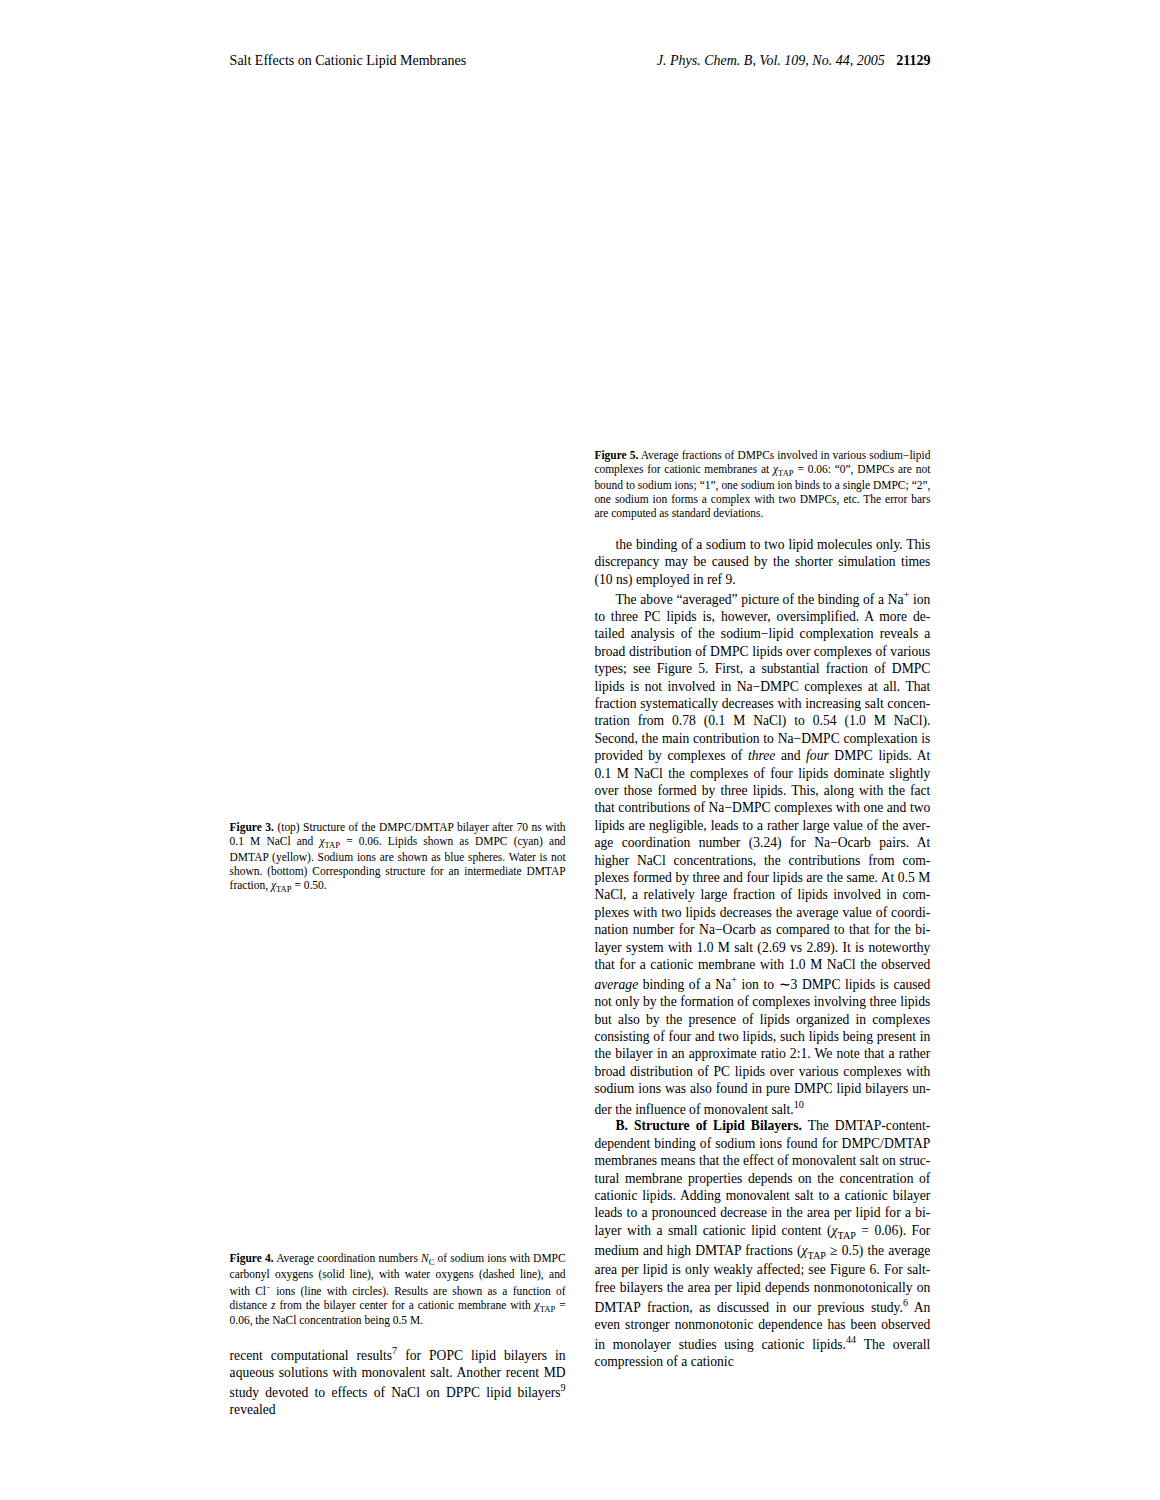Salt Effects on Cationic Lipid Membranes
J. Phys. Chem. B, Vol. 109, No. 44, 200521129
Figure 3. (top) Structure of the DMPC/DMTAP bilayer after 70 ns with 0.1 M NaCl and χTAP = 0.06. Lipids shown as DMPC (cyan) and DMTAP (yellow). Sodium ions are shown as blue spheres. Water is not shown. (bottom) Corresponding structure for an intermediate DMTAP fraction, χTAP = 0.50.
Figure 4. Average coordination numbers NC of sodium ions with DMPC carbonyl oxygens (solid line), with water oxygens (dashed line), and with Cl− ions (line with circles). Results are shown as a function of distance z from the bilayer center for a cationic membrane with χTAP = 0.06, the NaCl concentration being 0.5 M.
recent computational results7 for POPC lipid bilayers in aqueous solutions with monovalent salt. Another recent MD study devoted to effects of NaCl on DPPC lipid bilayers9 revealed
Figure 5. Average fractions of DMPCs involved in various sodium−lipid complexes for cationic membranes at χTAP = 0.06: “0”, DMPCs are not bound to sodium ions; “1”, one sodium ion binds to a single DMPC; “2”, one sodium ion forms a complex with two DMPCs, etc. The error bars are computed as standard deviations.
the binding of a sodium to two lipid molecules only. This discrepancy may be caused by the shorter simulation times (10 ns) employed in ref 9.
The above “averaged” picture of the binding of a Na+ ion to three PC lipids is, however, oversimplified. A more detailed analysis of the sodium−lipid complexation reveals a broad distribution of DMPC lipids over complexes of various types; see Figure 5. First, a substantial fraction of DMPC lipids is not involved in Na−DMPC complexes at all. That fraction systematically decreases with increasing salt concentration from 0.78 (0.1 M NaCl) to 0.54 (1.0 M NaCl). Second, the main contribution to Na−DMPC complexation is provided by complexes of three and four DMPC lipids. At 0.1 M NaCl the complexes of four lipids dominate slightly over those formed by three lipids. This, along with the fact that contributions of Na−DMPC complexes with one and two lipids are negligible, leads to a rather large value of the average coordination number (3.24) for Na−Ocarb pairs. At higher NaCl concentrations, the contributions from complexes formed by three and four lipids are the same. At 0.5 M NaCl, a relatively large fraction of lipids involved in complexes with two lipids decreases the average value of coordination number for Na−Ocarb as compared to that for the bilayer system with 1.0 M salt (2.69 vs 2.89). It is noteworthy that for a cationic membrane with 1.0 M NaCl the observed average binding of a Na+ ion to ∼3 DMPC lipids is caused not only by the formation of complexes involving three lipids but also by the presence of lipids organized in complexes consisting of four and two lipids, such lipids being present in the bilayer in an approximate ratio 2:1. We note that a rather broad distribution of PC lipids over various complexes with sodium ions was also found in pure DMPC lipid bilayers under the influence of monovalent salt.10
B. Structure of Lipid Bilayers. The DMTAP-content-dependent binding of sodium ions found for DMPC/DMTAP membranes means that the effect of monovalent salt on structural membrane properties depends on the concentration of cationic lipids. Adding monovalent salt to a cationic bilayer leads to a pronounced decrease in the area per lipid for a bilayer with a small cationic lipid content (χTAP = 0.06). For medium and high DMTAP fractions (χTAP ≥ 0.5) the average area per lipid is only weakly affected; see Figure 6. For salt-free bilayers the area per lipid depends nonmonotonically on DMTAP fraction, as discussed in our previous study.6 An even stronger nonmonotonic dependence has been observed in monolayer studies using cationic lipids.44 The overall compression of a cationic